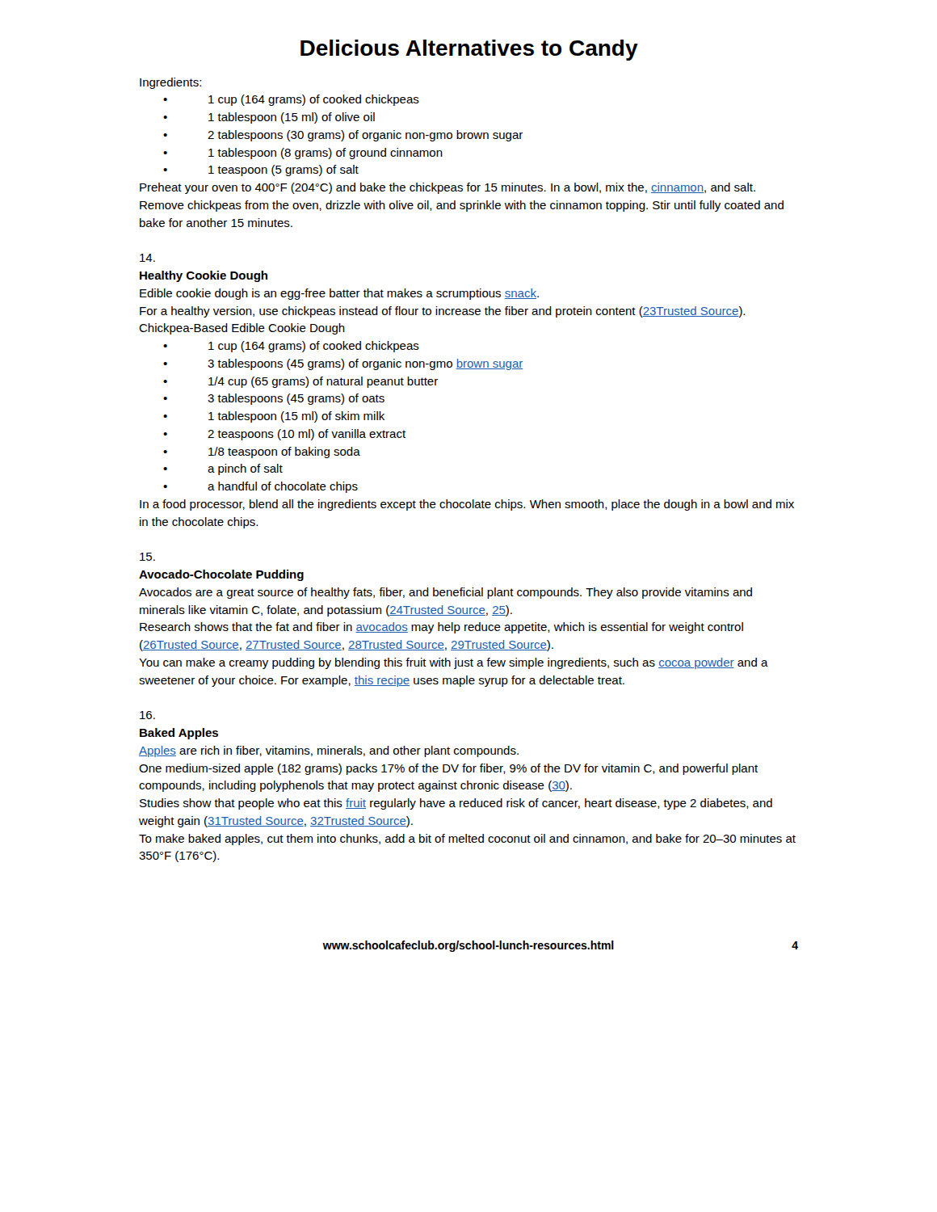Delicious Alternatives to Candy
Ingredients:
1 cup (164 grams) of cooked chickpeas
1 tablespoon (15 ml) of olive oil
2 tablespoons (30 grams) of organic non-gmo brown sugar
1 tablespoon (8 grams) of ground cinnamon
1 teaspoon (5 grams) of salt
Preheat your oven to 400°F (204°C) and bake the chickpeas for 15 minutes. In a bowl, mix the, cinnamon, and salt.
Remove chickpeas from the oven, drizzle with olive oil, and sprinkle with the cinnamon topping. Stir until fully coated and bake for another 15 minutes.
14.
Healthy Cookie Dough
Edible cookie dough is an egg-free batter that makes a scrumptious snack.
For a healthy version, use chickpeas instead of flour to increase the fiber and protein content (23Trusted Source).
Chickpea-Based Edible Cookie Dough
1 cup (164 grams) of cooked chickpeas
3 tablespoons (45 grams) of organic non-gmo brown sugar
1/4 cup (65 grams) of natural peanut butter
3 tablespoons (45 grams) of oats
1 tablespoon (15 ml) of skim milk
2 teaspoons (10 ml) of vanilla extract
1/8 teaspoon of baking soda
a pinch of salt
a handful of chocolate chips
In a food processor, blend all the ingredients except the chocolate chips. When smooth, place the dough in a bowl and mix in the chocolate chips.
15.
Avocado-Chocolate Pudding
Avocados are a great source of healthy fats, fiber, and beneficial plant compounds. They also provide vitamins and minerals like vitamin C, folate, and potassium (24Trusted Source, 25).
Research shows that the fat and fiber in avocados may help reduce appetite, which is essential for weight control (26Trusted Source, 27Trusted Source, 28Trusted Source, 29Trusted Source).
You can make a creamy pudding by blending this fruit with just a few simple ingredients, such as cocoa powder and a sweetener of your choice. For example, this recipe uses maple syrup for a delectable treat.
16.
Baked Apples
Apples are rich in fiber, vitamins, minerals, and other plant compounds.
One medium-sized apple (182 grams) packs 17% of the DV for fiber, 9% of the DV for vitamin C, and powerful plant compounds, including polyphenols that may protect against chronic disease (30).
Studies show that people who eat this fruit regularly have a reduced risk of cancer, heart disease, type 2 diabetes, and weight gain (31Trusted Source, 32Trusted Source).
To make baked apples, cut them into chunks, add a bit of melted coconut oil and cinnamon, and bake for 20–30 minutes at 350°F (176°C).
www.schoolcafeclub.org/school-lunch-resources.html 4